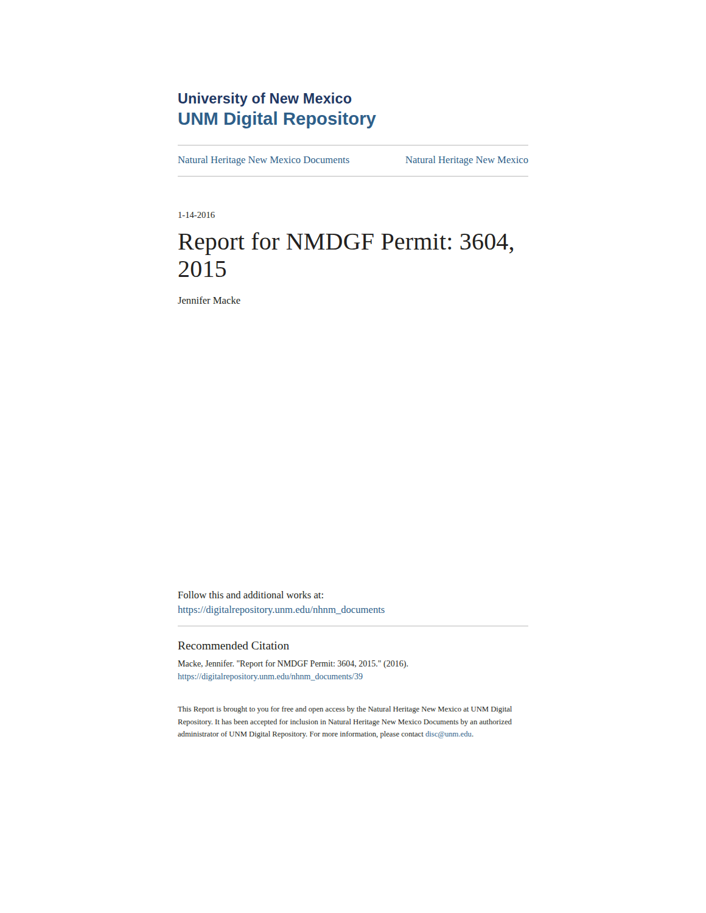University of New Mexico
UNM Digital Repository
Natural Heritage New Mexico Documents
Natural Heritage New Mexico
1-14-2016
Report for NMDGF Permit: 3604, 2015
Jennifer Macke
Follow this and additional works at: https://digitalrepository.unm.edu/nhnm_documents
Recommended Citation
Macke, Jennifer. "Report for NMDGF Permit: 3604, 2015." (2016). https://digitalrepository.unm.edu/nhnm_documents/39
This Report is brought to you for free and open access by the Natural Heritage New Mexico at UNM Digital Repository. It has been accepted for inclusion in Natural Heritage New Mexico Documents by an authorized administrator of UNM Digital Repository. For more information, please contact disc@unm.edu.